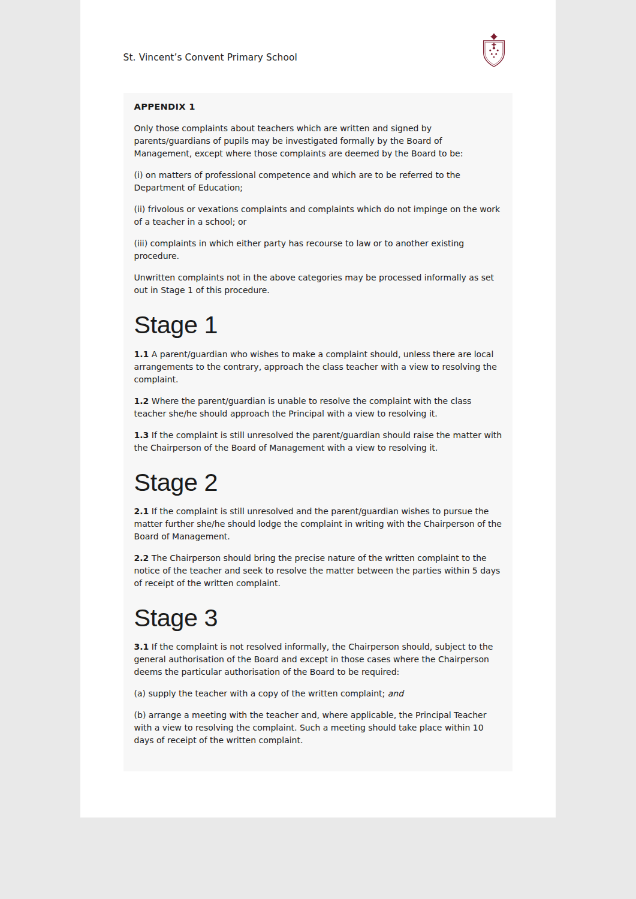St. Vincent’s Convent Primary School
APPENDIX 1
Only those complaints about teachers which are written and signed by parents/guardians of pupils may be investigated formally by the Board of Management, except where those complaints are deemed by the Board to be:
(i) on matters of professional competence and which are to be referred to the Department of Education;
(ii) frivolous or vexations complaints and complaints which do not impinge on the work of a teacher in a school; or
(iii) complaints in which either party has recourse to law or to another existing procedure.
Unwritten complaints not in the above categories may be processed informally as set out in Stage 1 of this procedure.
Stage 1
1.1 A parent/guardian who wishes to make a complaint should, unless there are local arrangements to the contrary, approach the class teacher with a view to resolving the complaint.
1.2 Where the parent/guardian is unable to resolve the complaint with the class teacher she/he should approach the Principal with a view to resolving it.
1.3 If the complaint is still unresolved the parent/guardian should raise the matter with the Chairperson of the Board of Management with a view to resolving it.
Stage 2
2.1 If the complaint is still unresolved and the parent/guardian wishes to pursue the matter further she/he should lodge the complaint in writing with the Chairperson of the Board of Management.
2.2 The Chairperson should bring the precise nature of the written complaint to the notice of the teacher and seek to resolve the matter between the parties within 5 days of receipt of the written complaint.
Stage 3
3.1 If the complaint is not resolved informally, the Chairperson should, subject to the general authorisation of the Board and except in those cases where the Chairperson deems the particular authorisation of the Board to be required:
(a) supply the teacher with a copy of the written complaint; and
(b) arrange a meeting with the teacher and, where applicable, the Principal Teacher with a view to resolving the complaint. Such a meeting should take place within 10 days of receipt of the written complaint.